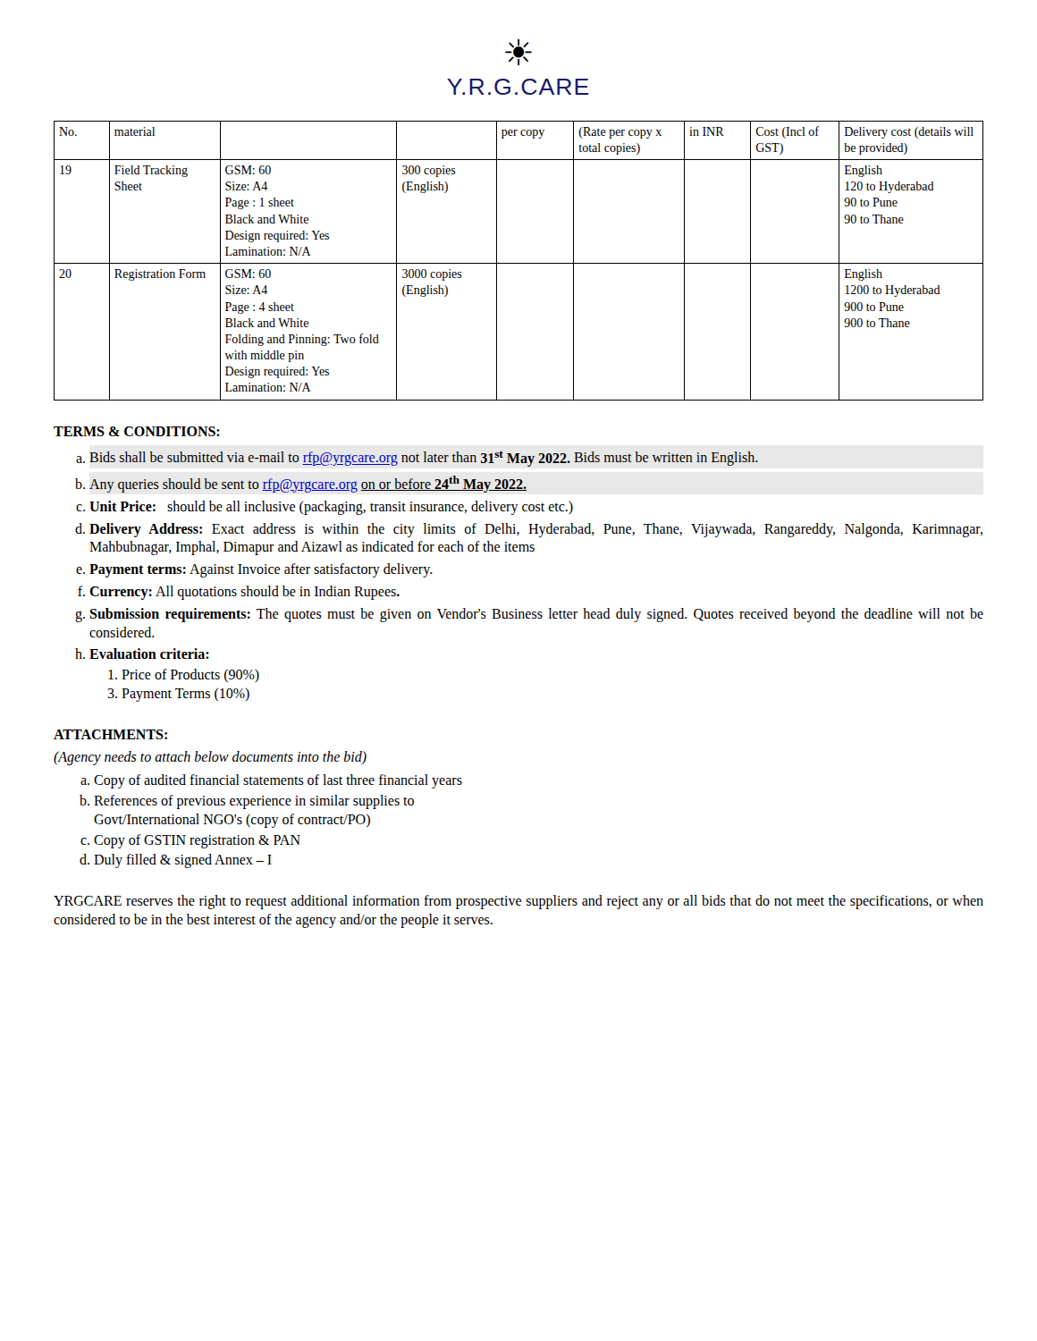☀
Y.R.G.CARE
| No. | material | | | per copy | (Rate per copy x total copies) | in INR | Cost (Incl of GST) | Delivery cost (details will be provided) |
| 19 | Field Tracking Sheet | GSM: 60 Size: A4 Page : 1 sheet Black and White Design required: Yes Lamination: N/A | 300 copies (English) | | | | | English 120 to Hyderabad 90 to Pune 90 to Thane |
| 20 | Registration Form | GSM: 60 Size: A4 Page : 4 sheet Black and White Folding and Pinning: Two fold with middle pin Design required: Yes Lamination: N/A | 3000 copies (English) | | | | | English 1200 to Hyderabad 900 to Pune 900 to Thane |
TERMS & CONDITIONS:
Bids shall be submitted via e-mail to rfp@yrgcare.org not later than 31st May 2022. Bids must be written in English.
Any queries should be sent to rfp@yrgcare.org on or before 24th May 2022.
Unit Price: should be all inclusive (packaging, transit insurance, delivery cost etc.)
Delivery Address: Exact address is within the city limits of Delhi, Hyderabad, Pune, Thane, Vijaywada, Rangareddy, Nalgonda, Karimnagar, Mahbubnagar, Imphal, Dimapur and Aizawl as indicated for each of the items
Payment terms: Against Invoice after satisfactory delivery.
Currency: All quotations should be in Indian Rupees.
Submission requirements: The quotes must be given on Vendor's Business letter head duly signed. Quotes received beyond the deadline will not be considered.
Evaluation criteria:
1. Price of Products (90%)
3. Payment Terms (10%)
ATTACHMENTS:
(Agency needs to attach below documents into the bid)
Copy of audited financial statements of last three financial years
References of previous experience in similar supplies to
Govt/International NGO's (copy of contract/PO)
Copy of GSTIN registration & PAN
Duly filled & signed Annex – I
YRGCARE reserves the right to request additional information from prospective suppliers and reject any or all bids that do not meet the specifications, or when considered to be in the best interest of the agency and/or the people it serves.